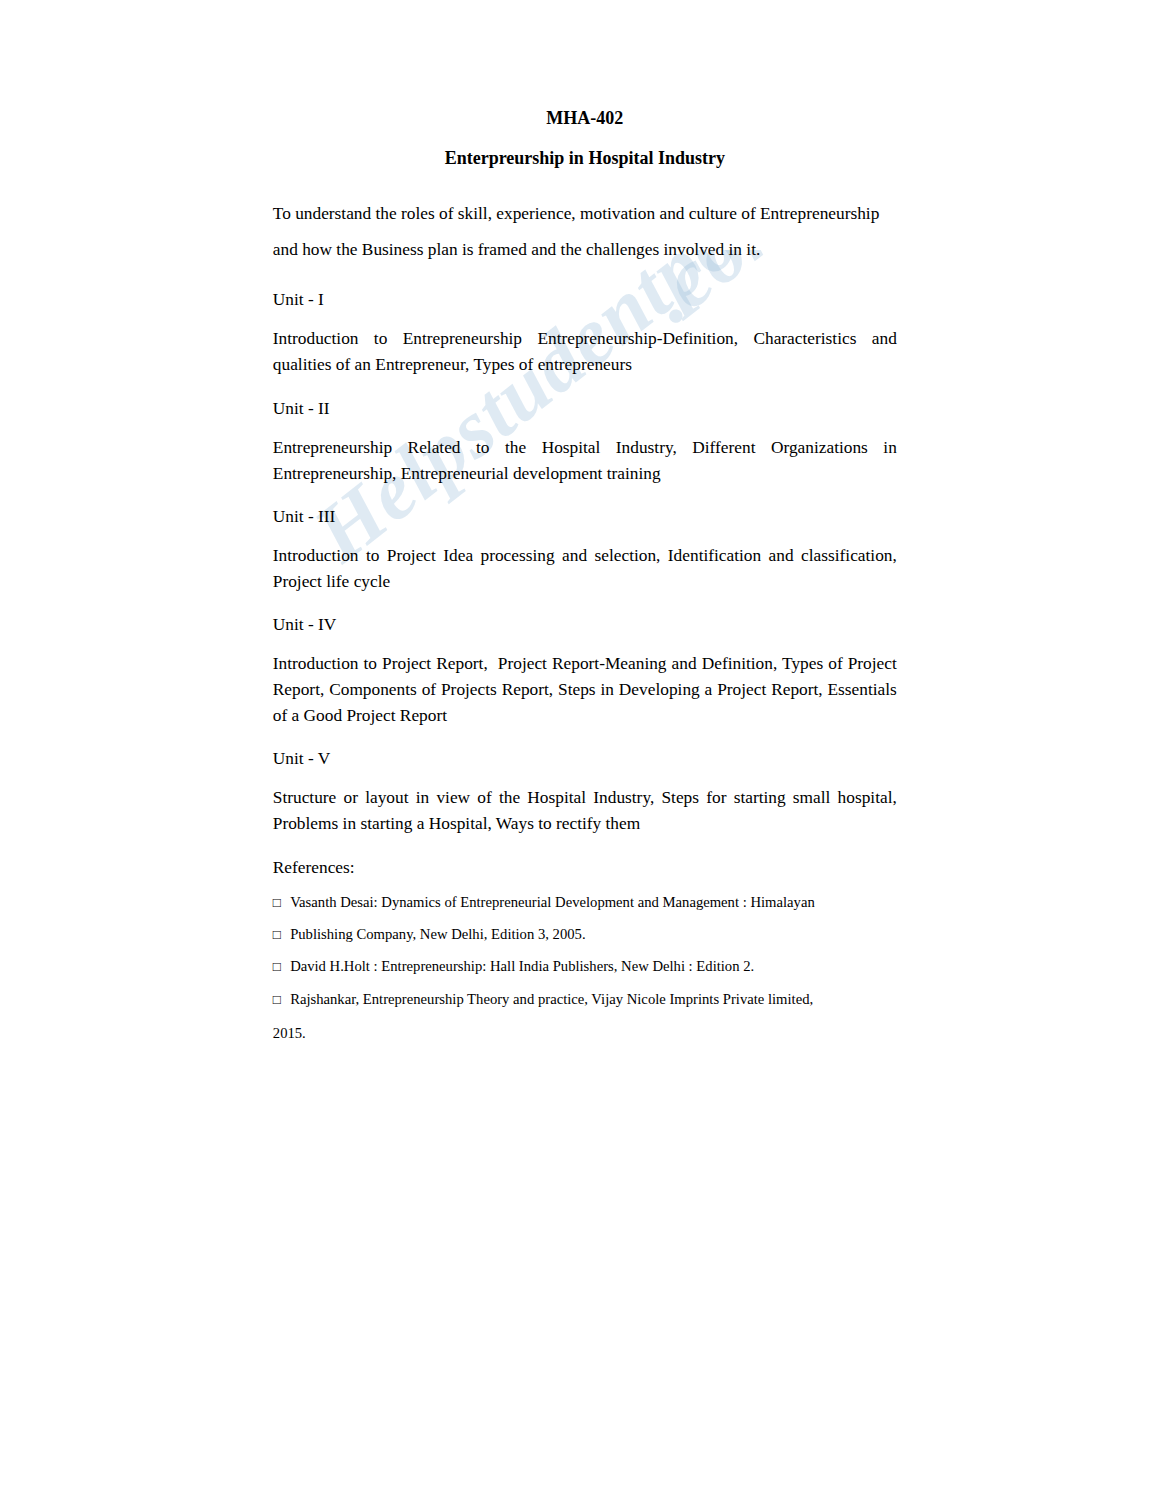Helpstudentpoint .com
MHA-402Enterpreurship in Hospital Industry
To understand the roles of skill, experience, motivation and culture of Entrepreneurship and how the Business plan is framed and the challenges involved in it.
Unit - I
Introduction to Entrepreneurship Entrepreneurship-Definition, Characteristics and qualities of an Entrepreneur, Types of entrepreneurs
Unit - II
Entrepreneurship Related to the Hospital Industry, Different Organizations in Entrepreneurship, Entrepreneurial development training
Unit - III
Introduction to Project Idea processing and selection, Identification and classification, Project life cycle
Unit - IV
Introduction to Project Report, Project Report-Meaning and Definition, Types of Project Report, Components of Projects Report, Steps in Developing a Project Report, Essentials of a Good Project Report
Unit - V
Structure or layout in view of the Hospital Industry, Steps for starting small hospital, Problems in starting a Hospital, Ways to rectify them
References:
Vasanth Desai: Dynamics of Entrepreneurial Development and Management : Himalayan
Publishing Company, New Delhi, Edition 3, 2005.
David H.Holt : Entrepreneurship: Hall India Publishers, New Delhi : Edition 2.
Rajshankar, Entrepreneurship Theory and practice, Vijay Nicole Imprints Private limited,
2015.